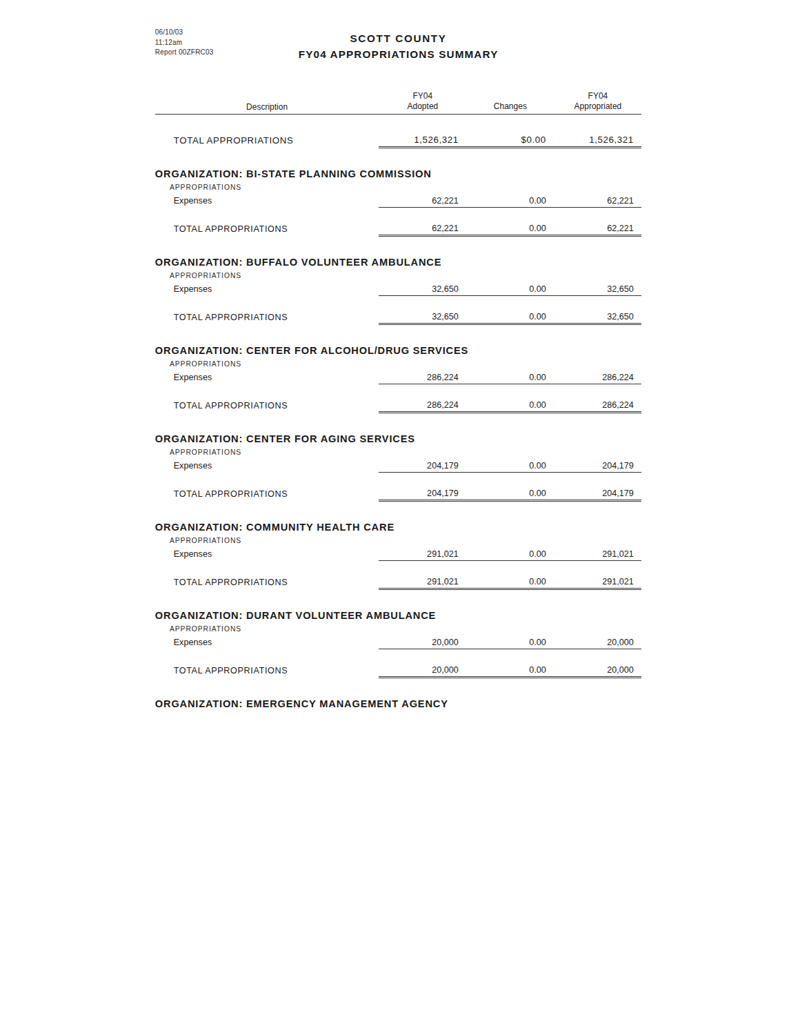06/10/03
11:12am
Report 00ZFRC03
SCOTT COUNTY
FY04 APPROPRIATIONS SUMMARY
| Description | FY04 Adopted | Changes | FY04 Appropriated |
| TOTAL APPROPRIATIONS | 1,526,321 | $0.00 | 1,526,321 |
ORGANIZATION: BI-STATE PLANNING COMMISSION
APPROPRIATIONS
| Expenses | 62,221 | 0.00 | 62,221 |
| TOTAL APPROPRIATIONS | 62,221 | 0.00 | 62,221 |
ORGANIZATION: BUFFALO VOLUNTEER AMBULANCE
APPROPRIATIONS
| Expenses | 32,650 | 0.00 | 32,650 |
| TOTAL APPROPRIATIONS | 32,650 | 0.00 | 32,650 |
ORGANIZATION: CENTER FOR ALCOHOL/DRUG SERVICES
APPROPRIATIONS
| Expenses | 286,224 | 0.00 | 286,224 |
| TOTAL APPROPRIATIONS | 286,224 | 0.00 | 286,224 |
ORGANIZATION: CENTER FOR AGING SERVICES
APPROPRIATIONS
| Expenses | 204,179 | 0.00 | 204,179 |
| TOTAL APPROPRIATIONS | 204,179 | 0.00 | 204,179 |
ORGANIZATION: COMMUNITY HEALTH CARE
APPROPRIATIONS
| Expenses | 291,021 | 0.00 | 291,021 |
| TOTAL APPROPRIATIONS | 291,021 | 0.00 | 291,021 |
ORGANIZATION: DURANT VOLUNTEER AMBULANCE
APPROPRIATIONS
| Expenses | 20,000 | 0.00 | 20,000 |
| TOTAL APPROPRIATIONS | 20,000 | 0.00 | 20,000 |
ORGANIZATION: EMERGENCY MANAGEMENT AGENCY